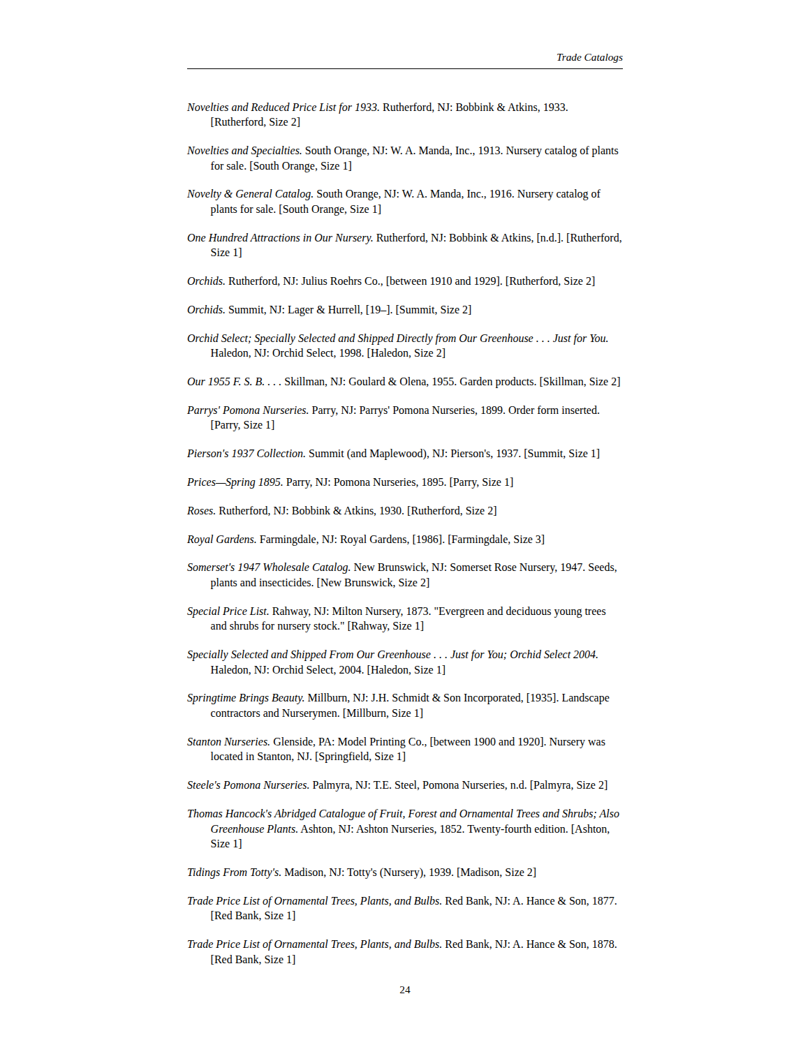Trade Catalogs
Novelties and Reduced Price List for 1933. Rutherford, NJ: Bobbink & Atkins, 1933. [Rutherford, Size 2]
Novelties and Specialties. South Orange, NJ: W. A. Manda, Inc., 1913. Nursery catalog of plants for sale. [South Orange, Size 1]
Novelty & General Catalog. South Orange, NJ: W. A. Manda, Inc., 1916. Nursery catalog of plants for sale. [South Orange, Size 1]
One Hundred Attractions in Our Nursery. Rutherford, NJ: Bobbink & Atkins, [n.d.]. [Rutherford, Size 1]
Orchids. Rutherford, NJ: Julius Roehrs Co., [between 1910 and 1929]. [Rutherford, Size 2]
Orchids. Summit, NJ: Lager & Hurrell, [19–]. [Summit, Size 2]
Orchid Select; Specially Selected and Shipped Directly from Our Greenhouse . . . Just for You. Haledon, NJ: Orchid Select, 1998. [Haledon, Size 2]
Our 1955 F. S. B. . . . Skillman, NJ: Goulard & Olena, 1955. Garden products. [Skillman, Size 2]
Parrys' Pomona Nurseries. Parry, NJ: Parrys' Pomona Nurseries, 1899. Order form inserted. [Parry, Size 1]
Pierson's 1937 Collection. Summit (and Maplewood), NJ: Pierson's, 1937. [Summit, Size 1]
Prices—Spring 1895. Parry, NJ: Pomona Nurseries, 1895. [Parry, Size 1]
Roses. Rutherford, NJ: Bobbink & Atkins, 1930. [Rutherford, Size 2]
Royal Gardens. Farmingdale, NJ: Royal Gardens, [1986]. [Farmingdale, Size 3]
Somerset's 1947 Wholesale Catalog. New Brunswick, NJ: Somerset Rose Nursery, 1947. Seeds, plants and insecticides. [New Brunswick, Size 2]
Special Price List. Rahway, NJ: Milton Nursery, 1873. "Evergreen and deciduous young trees and shrubs for nursery stock." [Rahway, Size 1]
Specially Selected and Shipped From Our Greenhouse . . . Just for You; Orchid Select 2004. Haledon, NJ: Orchid Select, 2004. [Haledon, Size 1]
Springtime Brings Beauty. Millburn, NJ: J.H. Schmidt & Son Incorporated, [1935]. Landscape contractors and Nurserymen. [Millburn, Size 1]
Stanton Nurseries. Glenside, PA: Model Printing Co., [between 1900 and 1920]. Nursery was located in Stanton, NJ. [Springfield, Size 1]
Steele's Pomona Nurseries. Palmyra, NJ: T.E. Steel, Pomona Nurseries, n.d. [Palmyra, Size 2]
Thomas Hancock's Abridged Catalogue of Fruit, Forest and Ornamental Trees and Shrubs; Also Greenhouse Plants. Ashton, NJ: Ashton Nurseries, 1852. Twenty-fourth edition. [Ashton, Size 1]
Tidings From Totty's. Madison, NJ: Totty's (Nursery), 1939. [Madison, Size 2]
Trade Price List of Ornamental Trees, Plants, and Bulbs. Red Bank, NJ: A. Hance & Son, 1877. [Red Bank, Size 1]
Trade Price List of Ornamental Trees, Plants, and Bulbs. Red Bank, NJ: A. Hance & Son, 1878. [Red Bank, Size 1]
24